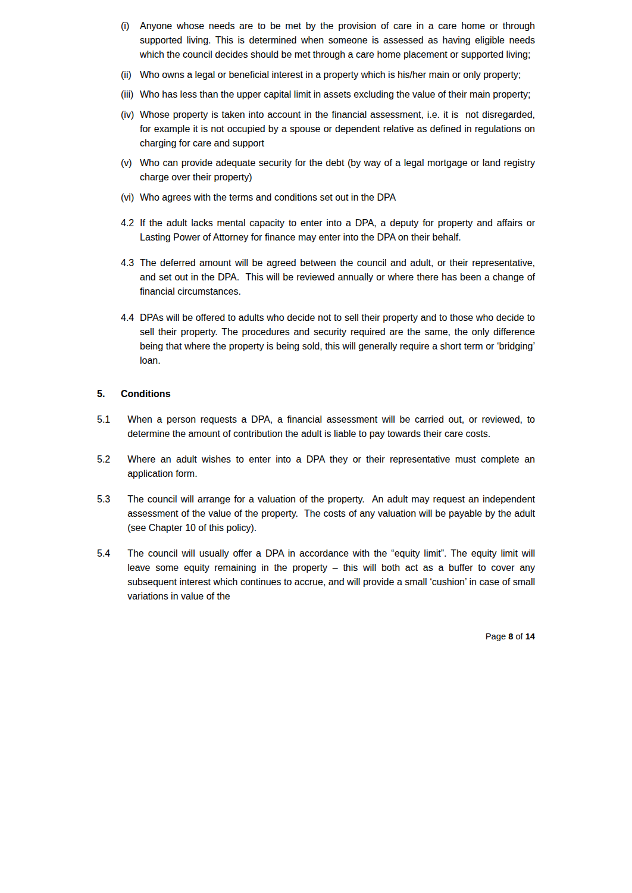(i) Anyone whose needs are to be met by the provision of care in a care home or through supported living. This is determined when someone is assessed as having eligible needs which the council decides should be met through a care home placement or supported living;
(ii) Who owns a legal or beneficial interest in a property which is his/her main or only property;
(iii) Who has less than the upper capital limit in assets excluding the value of their main property;
(iv) Whose property is taken into account in the financial assessment, i.e. it is not disregarded, for example it is not occupied by a spouse or dependent relative as defined in regulations on charging for care and support
(v) Who can provide adequate security for the debt (by way of a legal mortgage or land registry charge over their property)
(vi) Who agrees with the terms and conditions set out in the DPA
4.2 If the adult lacks mental capacity to enter into a DPA, a deputy for property and affairs or Lasting Power of Attorney for finance may enter into the DPA on their behalf.
4.3 The deferred amount will be agreed between the council and adult, or their representative, and set out in the DPA. This will be reviewed annually or where there has been a change of financial circumstances.
4.4 DPAs will be offered to adults who decide not to sell their property and to those who decide to sell their property. The procedures and security required are the same, the only difference being that where the property is being sold, this will generally require a short term or ‘bridging’ loan.
5. Conditions
5.1 When a person requests a DPA, a financial assessment will be carried out, or reviewed, to determine the amount of contribution the adult is liable to pay towards their care costs.
5.2 Where an adult wishes to enter into a DPA they or their representative must complete an application form.
5.3 The council will arrange for a valuation of the property. An adult may request an independent assessment of the value of the property. The costs of any valuation will be payable by the adult (see Chapter 10 of this policy).
5.4 The council will usually offer a DPA in accordance with the “equity limit”. The equity limit will leave some equity remaining in the property – this will both act as a buffer to cover any subsequent interest which continues to accrue, and will provide a small ‘cushion’ in case of small variations in value of the
Page 8 of 14